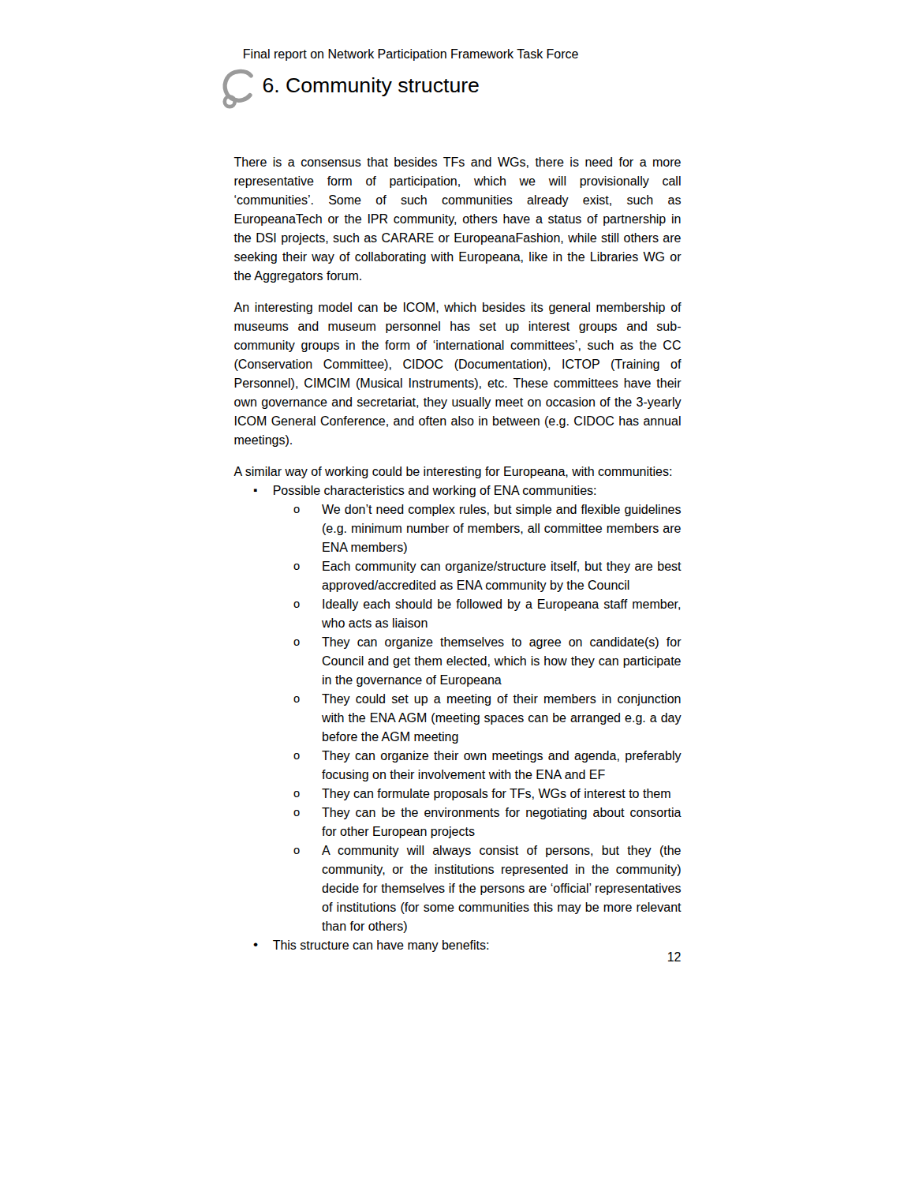Final report on Network Participation Framework Task Force
6. Community structure
There is a consensus that besides TFs and WGs, there is need for a more representative form of participation, which we will provisionally call ‘communities’. Some of such communities already exist, such as EuropeanaTech or the IPR community, others have a status of partnership in the DSI projects, such as CARARE or EuropeanaFashion, while still others are seeking their way of collaborating with Europeana, like in the Libraries WG or the Aggregators forum.
An interesting model can be ICOM, which besides its general membership of museums and museum personnel has set up interest groups and sub-community groups in the form of ‘international committees’, such as the CC (Conservation Committee), CIDOC (Documentation), ICTOP (Training of Personnel), CIMCIM (Musical Instruments), etc. These committees have their own governance and secretariat, they usually meet on occasion of the 3-yearly ICOM General Conference, and often also in between (e.g. CIDOC has annual meetings).
A similar way of working could be interesting for Europeana, with communities:
Possible characteristics and working of ENA communities:
We don’t need complex rules, but simple and flexible guidelines (e.g. minimum number of members, all committee members are ENA members)
Each community can organize/structure itself, but they are best approved/accredited as ENA community by the Council
Ideally each should be followed by a Europeana staff member, who acts as liaison
They can organize themselves to agree on candidate(s) for Council and get them elected, which is how they can participate in the governance of Europeana
They could set up a meeting of their members in conjunction with the ENA AGM (meeting spaces can be arranged e.g. a day before the AGM meeting
They can organize their own meetings and agenda, preferably focusing on their involvement with the ENA and EF
They can formulate proposals for TFs, WGs of interest to them
They can be the environments for negotiating about consortia for other European projects
A community will always consist of persons, but they (the community, or the institutions represented in the community) decide for themselves if the persons are ‘official’ representatives of institutions (for some communities this may be more relevant than for others)
This structure can have many benefits:
12